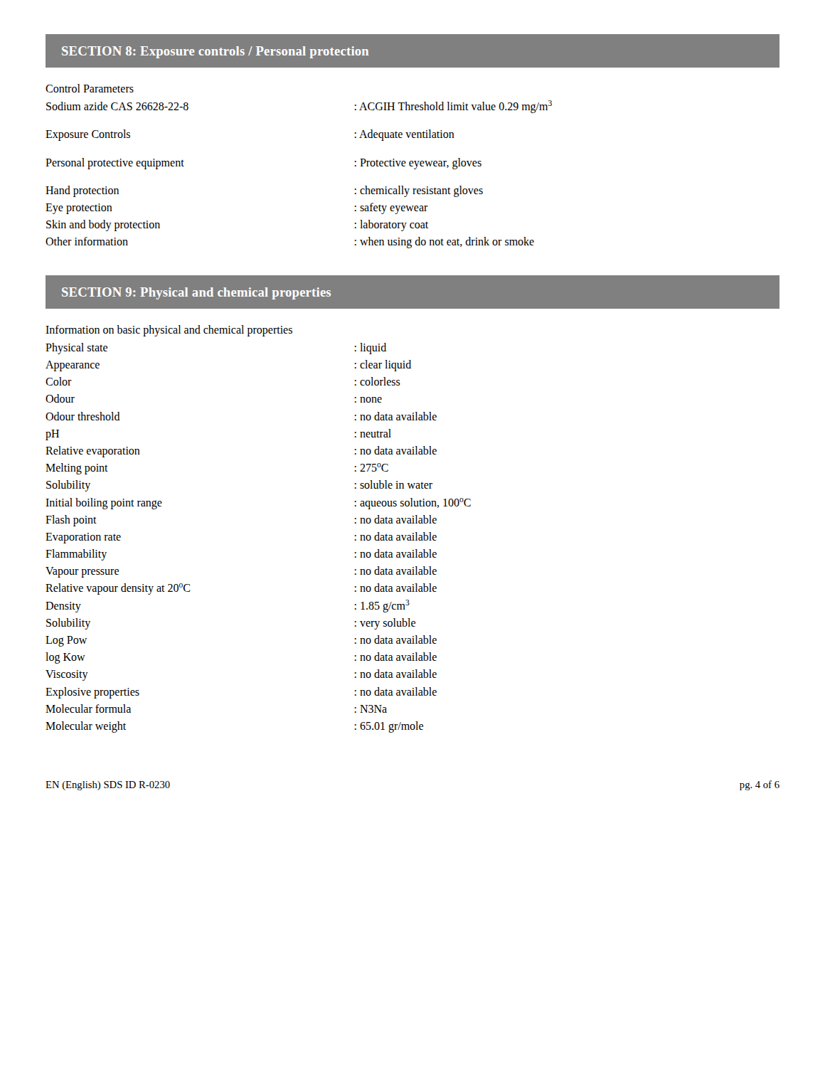SECTION 8: Exposure controls / Personal protection
Control Parameters
| Sodium azide CAS 26628-22-8 | : ACGIH Threshold limit value 0.29 mg/m 3 |
| Exposure Controls | : Adequate ventilation |
| Personal protective equipment | : Protective eyewear, gloves |
| Hand protection | : chemically resistant gloves |
| Eye protection | : safety eyewear |
| Skin and body protection | : laboratory coat |
| Other information | : when using do not eat, drink or smoke |
SECTION 9: Physical and chemical properties
Information on basic physical and chemical properties
| Physical state | : liquid |
| Appearance | : clear liquid |
| Color | : colorless |
| Odour | : none |
| Odour threshold | : no data available |
| pH | : neutral |
| Relative evaporation | : no data available |
| Melting point | : 275 o C |
| Solubility | : soluble in water |
| Initial boiling point range | : aqueous solution, 100 o C |
| Flash point | : no data available |
| Evaporation rate | : no data available |
| Flammability | : no data available |
| Vapour pressure | : no data available |
| Relative vapour density at 20 o C | : no data available |
| Density | : 1.85 g/cm 3 |
| Solubility | : very soluble |
| Log Pow | : no data available |
| log Kow | : no data available |
| Viscosity | : no data available |
| Explosive properties | : no data available |
| Molecular formula | : N3Na |
| Molecular weight | : 65.01 gr/mole |
EN (English) SDS ID R-0230 pg. 4 of 6